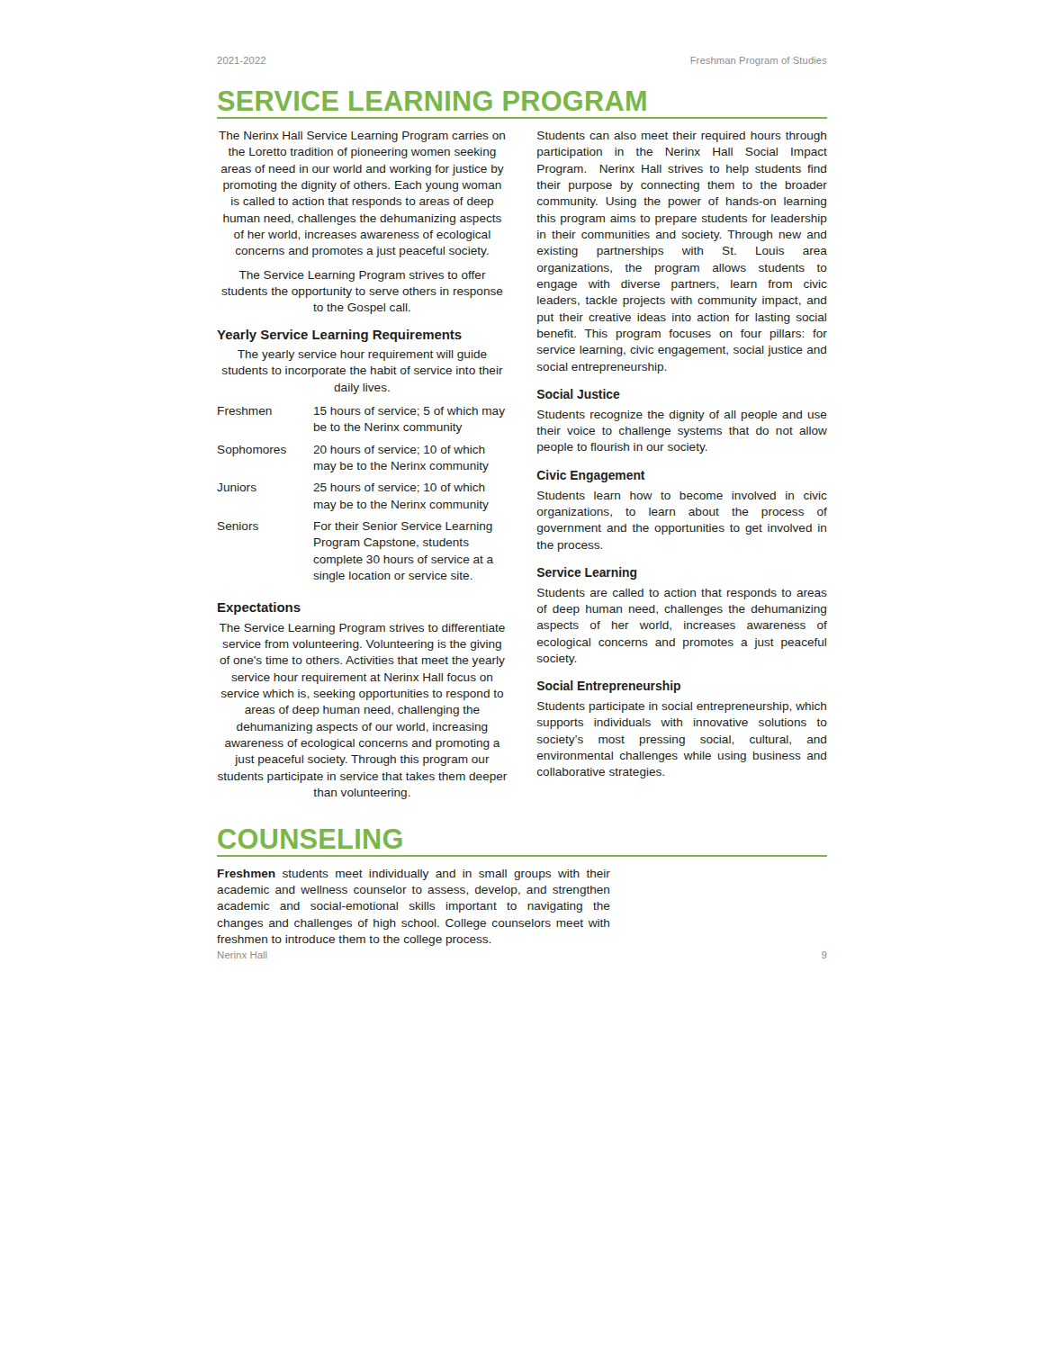2021-2022 Freshman Program of Studies
SERVICE LEARNING PROGRAM
The Nerinx Hall Service Learning Program carries on the Loretto tradition of pioneering women seeking areas of need in our world and working for justice by promoting the dignity of others. Each young woman is called to action that responds to areas of deep human need, challenges the dehumanizing aspects of her world, increases awareness of ecological concerns and promotes a just peaceful society.
The Service Learning Program strives to offer students the opportunity to serve others in response to the Gospel call.
Yearly Service Learning Requirements
The yearly service hour requirement will guide students to incorporate the habit of service into their daily lives.
| Freshmen | 15 hours of service; 5 of which may be to the Nerinx community |
| Sophomores | 20 hours of service; 10 of which may be to the Nerinx community |
| Juniors | 25 hours of service; 10 of which may be to the Nerinx community |
| Seniors | For their Senior Service Learning Program Capstone, students complete 30 hours of service at a single location or service site. |
Expectations
The Service Learning Program strives to differentiate service from volunteering. Volunteering is the giving of one's time to others. Activities that meet the yearly service hour requirement at Nerinx Hall focus on service which is, seeking opportunities to respond to areas of deep human need, challenging the dehumanizing aspects of our world, increasing awareness of ecological concerns and promoting a just peaceful society. Through this program our students participate in service that takes them deeper than volunteering.
Students can also meet their required hours through participation in the Nerinx Hall Social Impact Program. Nerinx Hall strives to help students find their purpose by connecting them to the broader community. Using the power of hands-on learning this program aims to prepare students for leadership in their communities and society. Through new and existing partnerships with St. Louis area organizations, the program allows students to engage with diverse partners, learn from civic leaders, tackle projects with community impact, and put their creative ideas into action for lasting social benefit. This program focuses on four pillars: for service learning, civic engagement, social justice and social entrepreneurship.
Social Justice
Students recognize the dignity of all people and use their voice to challenge systems that do not allow people to flourish in our society.
Civic Engagement
Students learn how to become involved in civic organizations, to learn about the process of government and the opportunities to get involved in the process.
Service Learning
Students are called to action that responds to areas of deep human need, challenges the dehumanizing aspects of her world, increases awareness of ecological concerns and promotes a just peaceful society.
Social Entrepreneurship
Students participate in social entrepreneurship, which supports individuals with innovative solutions to society’s most pressing social, cultural, and environmental challenges while using business and collaborative strategies.
COUNSELING
Freshmen students meet individually and in small groups with their academic and wellness counselor to assess, develop, and strengthen academic and social-emotional skills important to navigating the changes and challenges of high school. College counselors meet with freshmen to introduce them to the college process.
Nerinx Hall 9